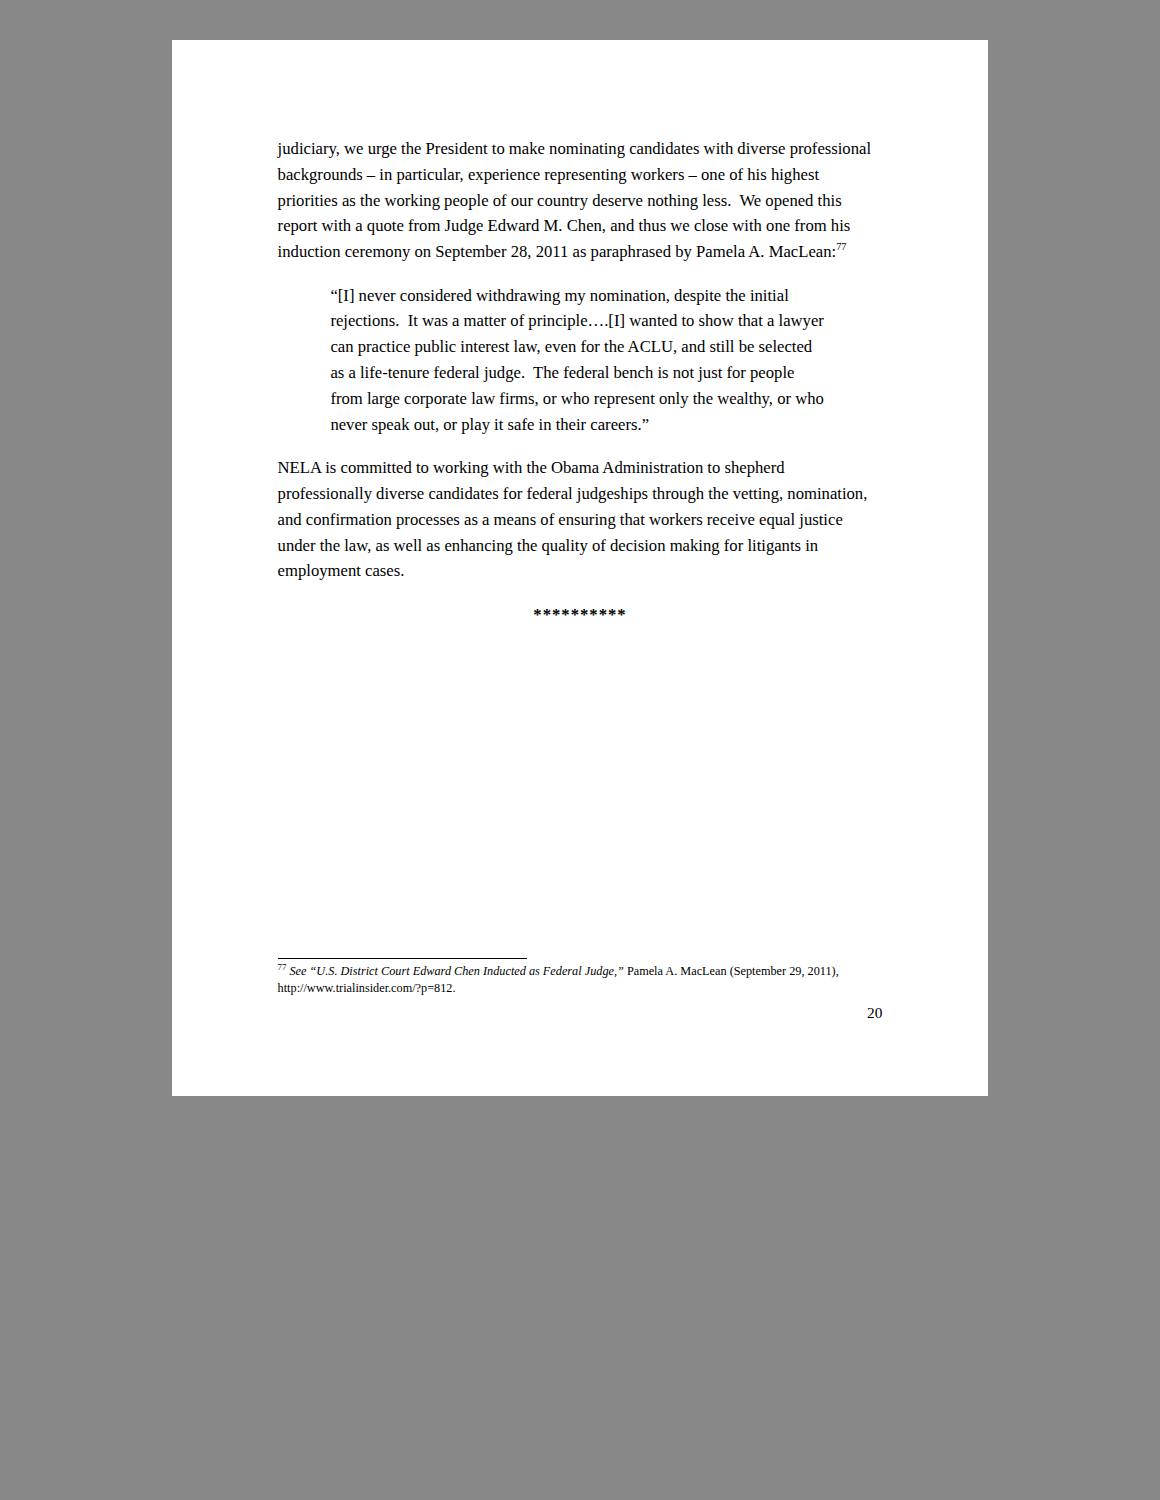judiciary, we urge the President to make nominating candidates with diverse professional backgrounds – in particular, experience representing workers – one of his highest priorities as the working people of our country deserve nothing less. We opened this report with a quote from Judge Edward M. Chen, and thus we close with one from his induction ceremony on September 28, 2011 as paraphrased by Pamela A. MacLean:77
“[I] never considered withdrawing my nomination, despite the initial rejections. It was a matter of principle….[I] wanted to show that a lawyer can practice public interest law, even for the ACLU, and still be selected as a life-tenure federal judge. The federal bench is not just for people from large corporate law firms, or who represent only the wealthy, or who never speak out, or play it safe in their careers.”
NELA is committed to working with the Obama Administration to shepherd professionally diverse candidates for federal judgeships through the vetting, nomination, and confirmation processes as a means of ensuring that workers receive equal justice under the law, as well as enhancing the quality of decision making for litigants in employment cases.
**********
77 See “U.S. District Court Edward Chen Inducted as Federal Judge,” Pamela A. MacLean (September 29, 2011), http://www.trialinsider.com/?p=812.
20